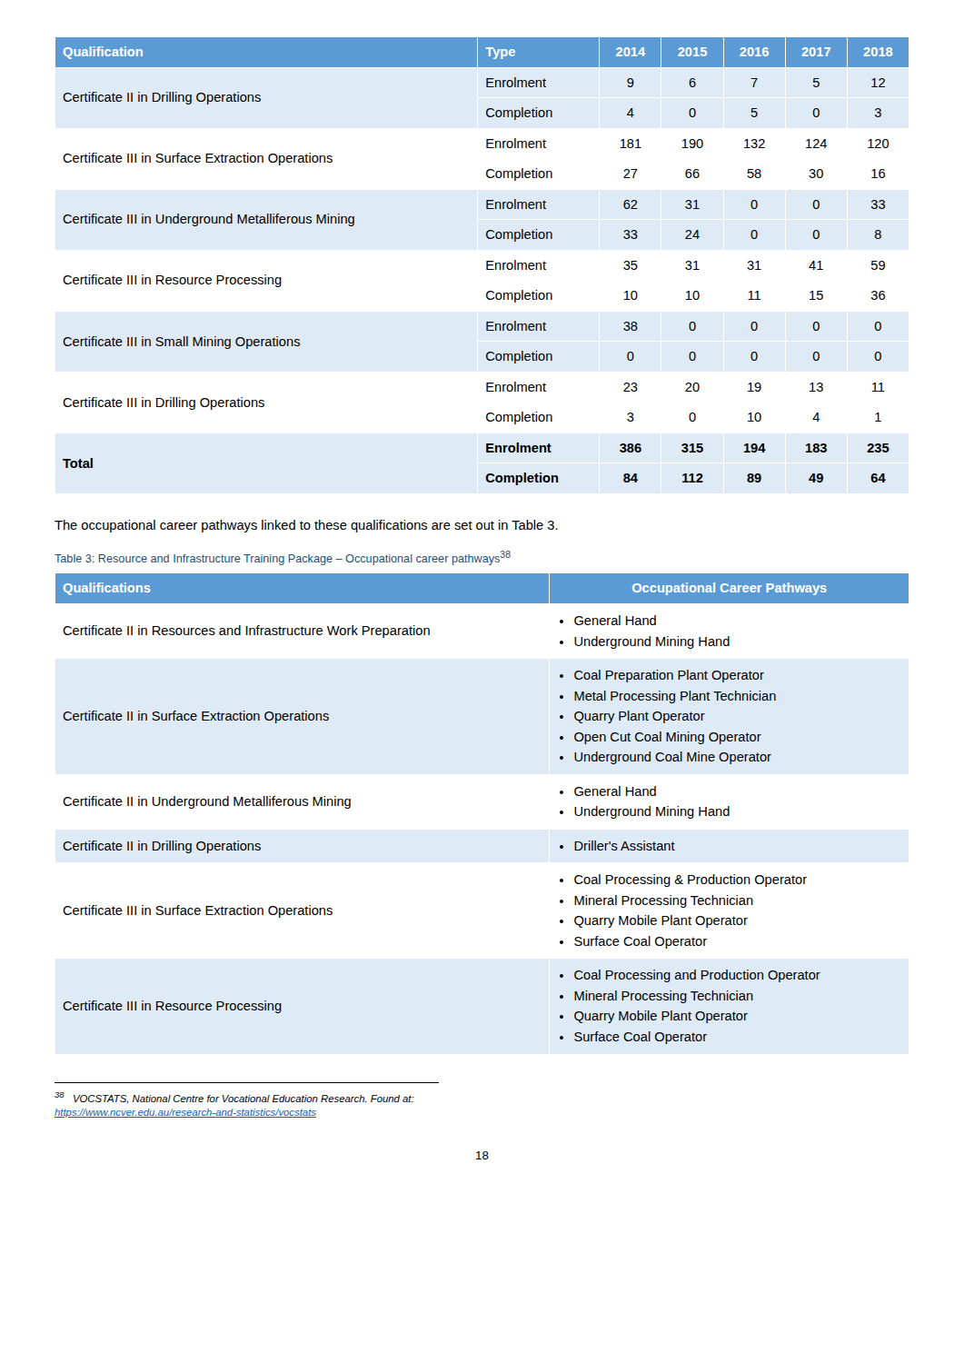| Qualification | Type | 2014 | 2015 | 2016 | 2017 | 2018 |
| --- | --- | --- | --- | --- | --- | --- |
| Certificate II in Drilling Operations | Enrolment | 9 | 6 | 7 | 5 | 12 |
| Completion | 4 | 0 | 5 | 0 | 3 |
| Certificate III in Surface Extraction Operations | Enrolment | 181 | 190 | 132 | 124 | 120 |
| Completion | 27 | 66 | 58 | 30 | 16 |
| Certificate III in Underground Metalliferous Mining | Enrolment | 62 | 31 | 0 | 0 | 33 |
| Completion | 33 | 24 | 0 | 0 | 8 |
| Certificate III in Resource Processing | Enrolment | 35 | 31 | 31 | 41 | 59 |
| Completion | 10 | 10 | 11 | 15 | 36 |
| Certificate III in Small Mining Operations | Enrolment | 38 | 0 | 0 | 0 | 0 |
| Completion | 0 | 0 | 0 | 0 | 0 |
| Certificate III in Drilling Operations | Enrolment | 23 | 20 | 19 | 13 | 11 |
| Completion | 3 | 0 | 10 | 4 | 1 |
| Total | Enrolment | 386 | 315 | 194 | 183 | 235 |
| Completion | 84 | 112 | 89 | 49 | 64 |
The occupational career pathways linked to these qualifications are set out in Table 3.
Table 3: Resource and Infrastructure Training Package – Occupational career pathways38
| Qualifications | Occupational Career Pathways |
| --- | --- |
| Certificate II in Resources and Infrastructure Work Preparation | General Hand Underground Mining Hand |
| Certificate II in Surface Extraction Operations | Coal Preparation Plant Operator Metal Processing Plant Technician Quarry Plant Operator Open Cut Coal Mining Operator Underground Coal Mine Operator |
| Certificate II in Underground Metalliferous Mining | General Hand Underground Mining Hand |
| Certificate II in Drilling Operations | Driller's Assistant |
| Certificate III in Surface Extraction Operations | Coal Processing & Production Operator Mineral Processing Technician Quarry Mobile Plant Operator Surface Coal Operator |
| Certificate III in Resource Processing | Coal Processing and Production Operator Mineral Processing Technician Quarry Mobile Plant Operator Surface Coal Operator |
38 VOCSTATS, National Centre for Vocational Education Research. Found at: https://www.ncver.edu.au/research-and-statistics/vocstats
18